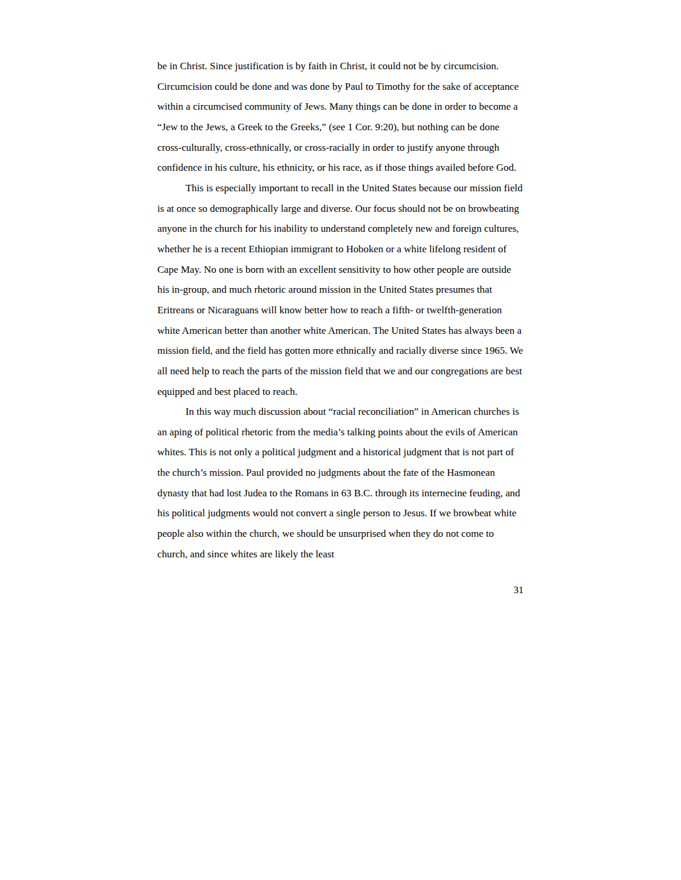be in Christ. Since justification is by faith in Christ, it could not be by circumcision. Circumcision could be done and was done by Paul to Timothy for the sake of acceptance within a circumcised community of Jews. Many things can be done in order to become a “Jew to the Jews, a Greek to the Greeks,” (see 1 Cor. 9:20), but nothing can be done cross-culturally, cross-ethnically, or cross-racially in order to justify anyone through confidence in his culture, his ethnicity, or his race, as if those things availed before God.
This is especially important to recall in the United States because our mission field is at once so demographically large and diverse. Our focus should not be on browbeating anyone in the church for his inability to understand completely new and foreign cultures, whether he is a recent Ethiopian immigrant to Hoboken or a white lifelong resident of Cape May. No one is born with an excellent sensitivity to how other people are outside his in-group, and much rhetoric around mission in the United States presumes that Eritreans or Nicaraguans will know better how to reach a fifth- or twelfth-generation white American better than another white American. The United States has always been a mission field, and the field has gotten more ethnically and racially diverse since 1965. We all need help to reach the parts of the mission field that we and our congregations are best equipped and best placed to reach.
In this way much discussion about “racial reconciliation” in American churches is an aping of political rhetoric from the media’s talking points about the evils of American whites. This is not only a political judgment and a historical judgment that is not part of the church’s mission. Paul provided no judgments about the fate of the Hasmonean dynasty that had lost Judea to the Romans in 63 B.C. through its internecine feuding, and his political judgments would not convert a single person to Jesus. If we browbeat white people also within the church, we should be unsurprised when they do not come to church, and since whites are likely the least
31